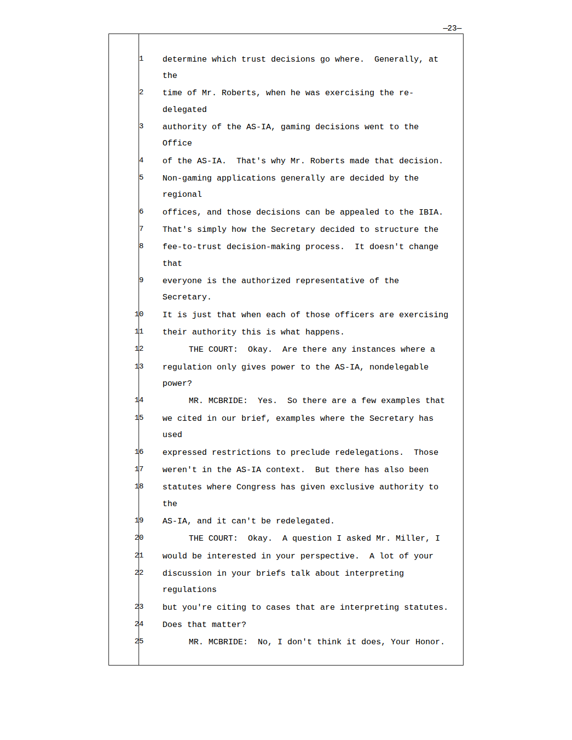—23—
| 1 | determine which trust decisions go where. Generally, at the |
| 2 | time of Mr. Roberts, when he was exercising the re-delegated |
| 3 | authority of the AS-IA, gaming decisions went to the Office |
| 4 | of the AS-IA. That's why Mr. Roberts made that decision. |
| 5 | Non-gaming applications generally are decided by the regional |
| 6 | offices, and those decisions can be appealed to the IBIA. |
| 7 | That's simply how the Secretary decided to structure the |
| 8 | fee-to-trust decision-making process. It doesn't change that |
| 9 | everyone is the authorized representative of the Secretary. |
| 10 | It is just that when each of those officers are exercising |
| 11 | their authority this is what happens. |
| 12 | THE COURT: Okay. Are there any instances where a |
| 13 | regulation only gives power to the AS-IA, nondelegable power? |
| 14 | MR. MCBRIDE: Yes. So there are a few examples that |
| 15 | we cited in our brief, examples where the Secretary has used |
| 16 | expressed restrictions to preclude redelegations. Those |
| 17 | weren't in the AS-IA context. But there has also been |
| 18 | statutes where Congress has given exclusive authority to the |
| 19 | AS-IA, and it can't be redelegated. |
| 20 | THE COURT: Okay. A question I asked Mr. Miller, I |
| 21 | would be interested in your perspective. A lot of your |
| 22 | discussion in your briefs talk about interpreting regulations |
| 23 | but you're citing to cases that are interpreting statutes. |
| 24 | Does that matter? |
| 25 | MR. MCBRIDE: No, I don't think it does, Your Honor. |